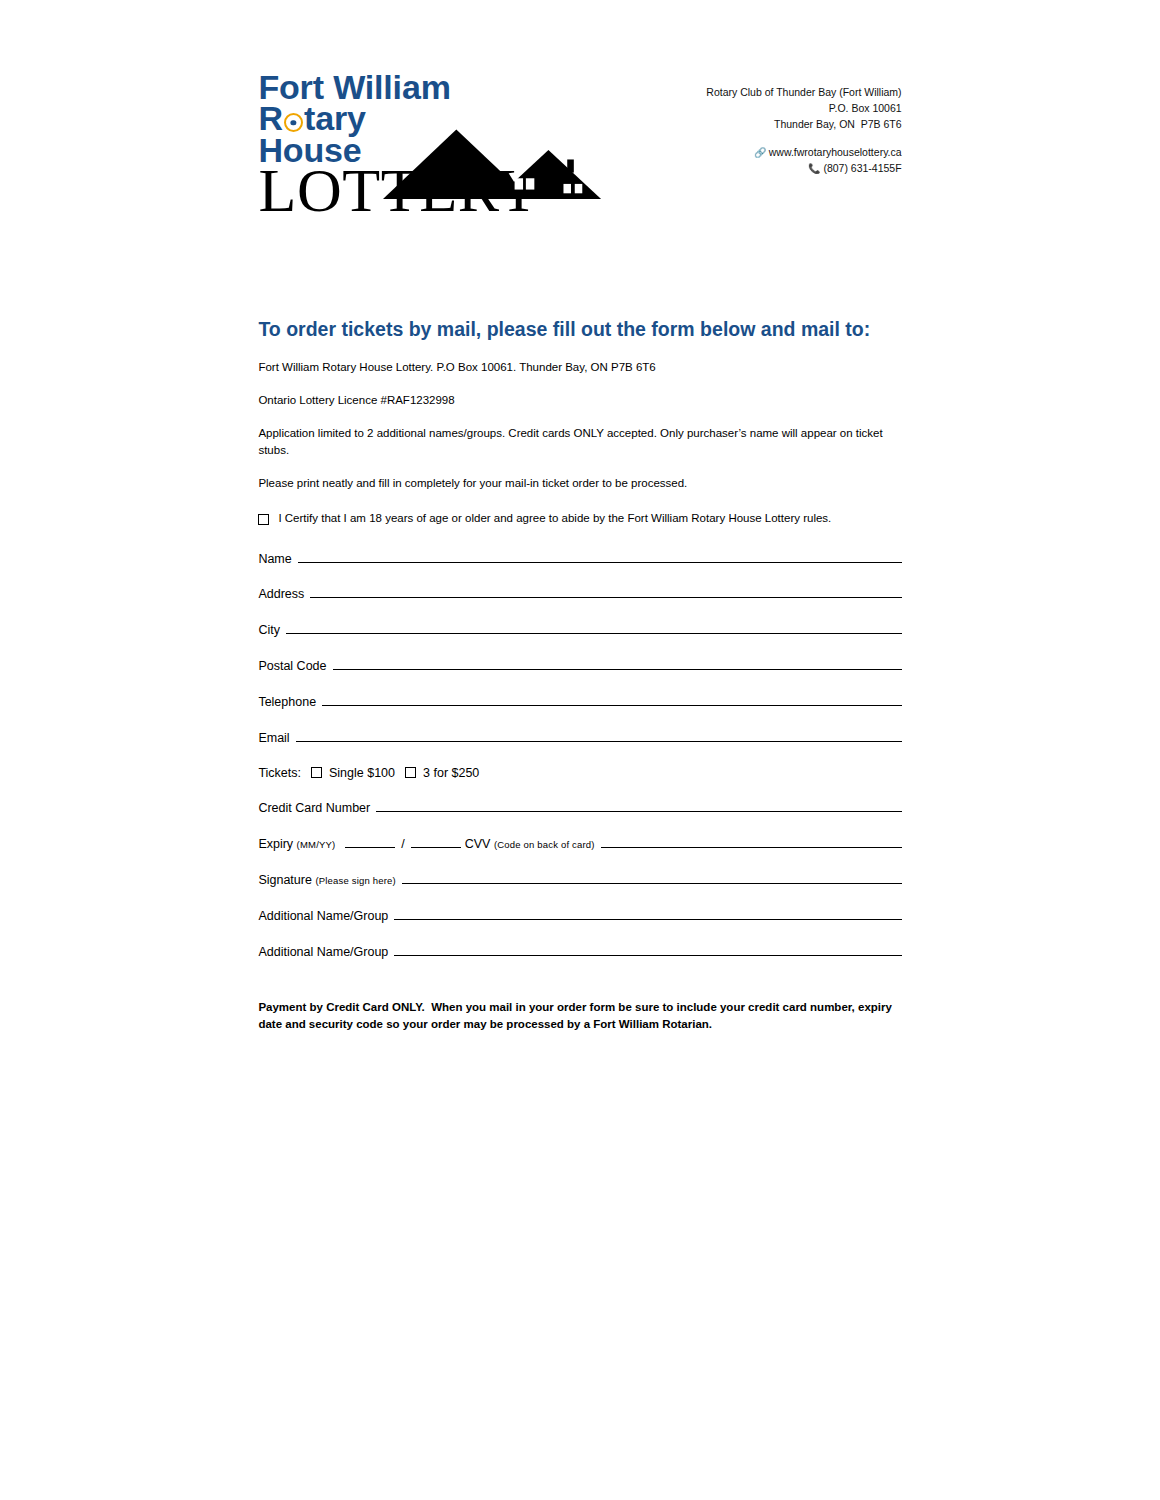Fort William R tary House
LOTTERY
Rotary Club of Thunder Bay (Fort William)
P.O. Box 10061
Thunder Bay, ON P7B 6T6
🔗www.fwrotaryhouselottery.ca
📞(807) 631-4155F
To order tickets by mail, please fill out the form below and mail to:
Fort William Rotary House Lottery. P.O Box 10061. Thunder Bay, ON P7B 6T6
Ontario Lottery Licence #RAF1232998
Application limited to 2 additional names/groups. Credit cards ONLY accepted. Only purchaser’s name will appear on ticket stubs.
Please print neatly and fill in completely for your mail-in ticket order to be processed.
I Certify that I am 18 years of age or older and agree to abide by the Fort William Rotary House Lottery rules.
Name
Address
City
Postal Code
Telephone
Email
Tickets: Single $100 3 for $250
Credit Card Number
Expiry (MM/YY) / CVV (Code on back of card)
Signature (Please sign here)
Additional Name/Group
Additional Name/Group
Payment by Credit Card ONLY. When you mail in your order form be sure to include your credit card number, expiry date and security code so your order may be processed by a Fort William Rotarian.